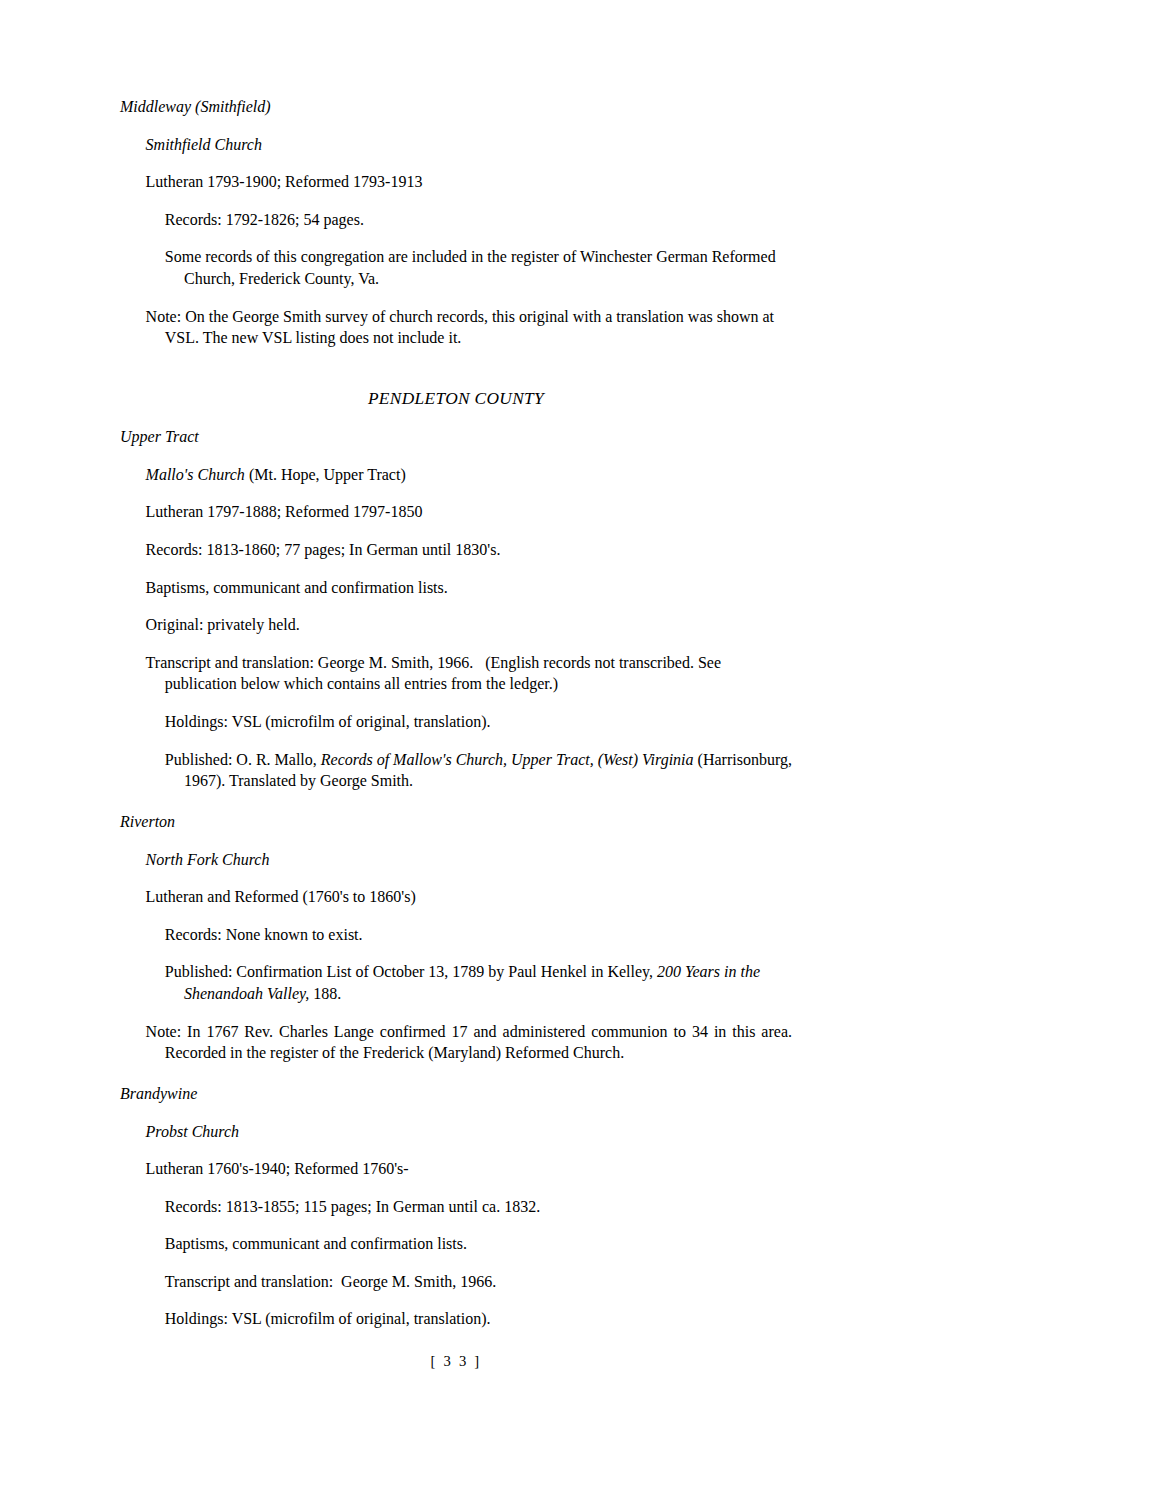Middleway (Smithfield)
Smithfield Church
Lutheran 1793-1900; Reformed 1793-1913
Records: 1792-1826; 54 pages.
Some records of this congregation are included in the register of Winchester German Reformed Church, Frederick County, Va.
Note: On the George Smith survey of church records, this original with a translation was shown at VSL. The new VSL listing does not include it.
PENDLETON COUNTY
Upper Tract
Mallo's Church (Mt. Hope, Upper Tract)
Lutheran 1797-1888; Reformed 1797-1850
Records: 1813-1860; 77 pages; In German until 1830's.
Baptisms, communicant and confirmation lists.
Original: privately held.
Transcript and translation: George M. Smith, 1966. (English records not transcribed. See publication below which contains all entries from the ledger.)
Holdings: VSL (microfilm of original, translation).
Published: O. R. Mallo, Records of Mallow's Church, Upper Tract, (West) Virginia (Harrisonburg, 1967). Translated by George Smith.
Riverton
North Fork Church
Lutheran and Reformed (1760's to 1860's)
Records: None known to exist.
Published: Confirmation List of October 13, 1789 by Paul Henkel in Kelley, 200 Years in the Shenandoah Valley, 188.
Note: In 1767 Rev. Charles Lange confirmed 17 and administered communion to 34 in this area. Recorded in the register of the Frederick (Maryland) Reformed Church.
Brandywine
Probst Church
Lutheran 1760's-1940; Reformed 1760's-
Records: 1813-1855; 115 pages; In German until ca. 1832.
Baptisms, communicant and confirmation lists.
Transcript and translation: George M. Smith, 1966.
Holdings: VSL (microfilm of original, translation).
[ 3 3 ]